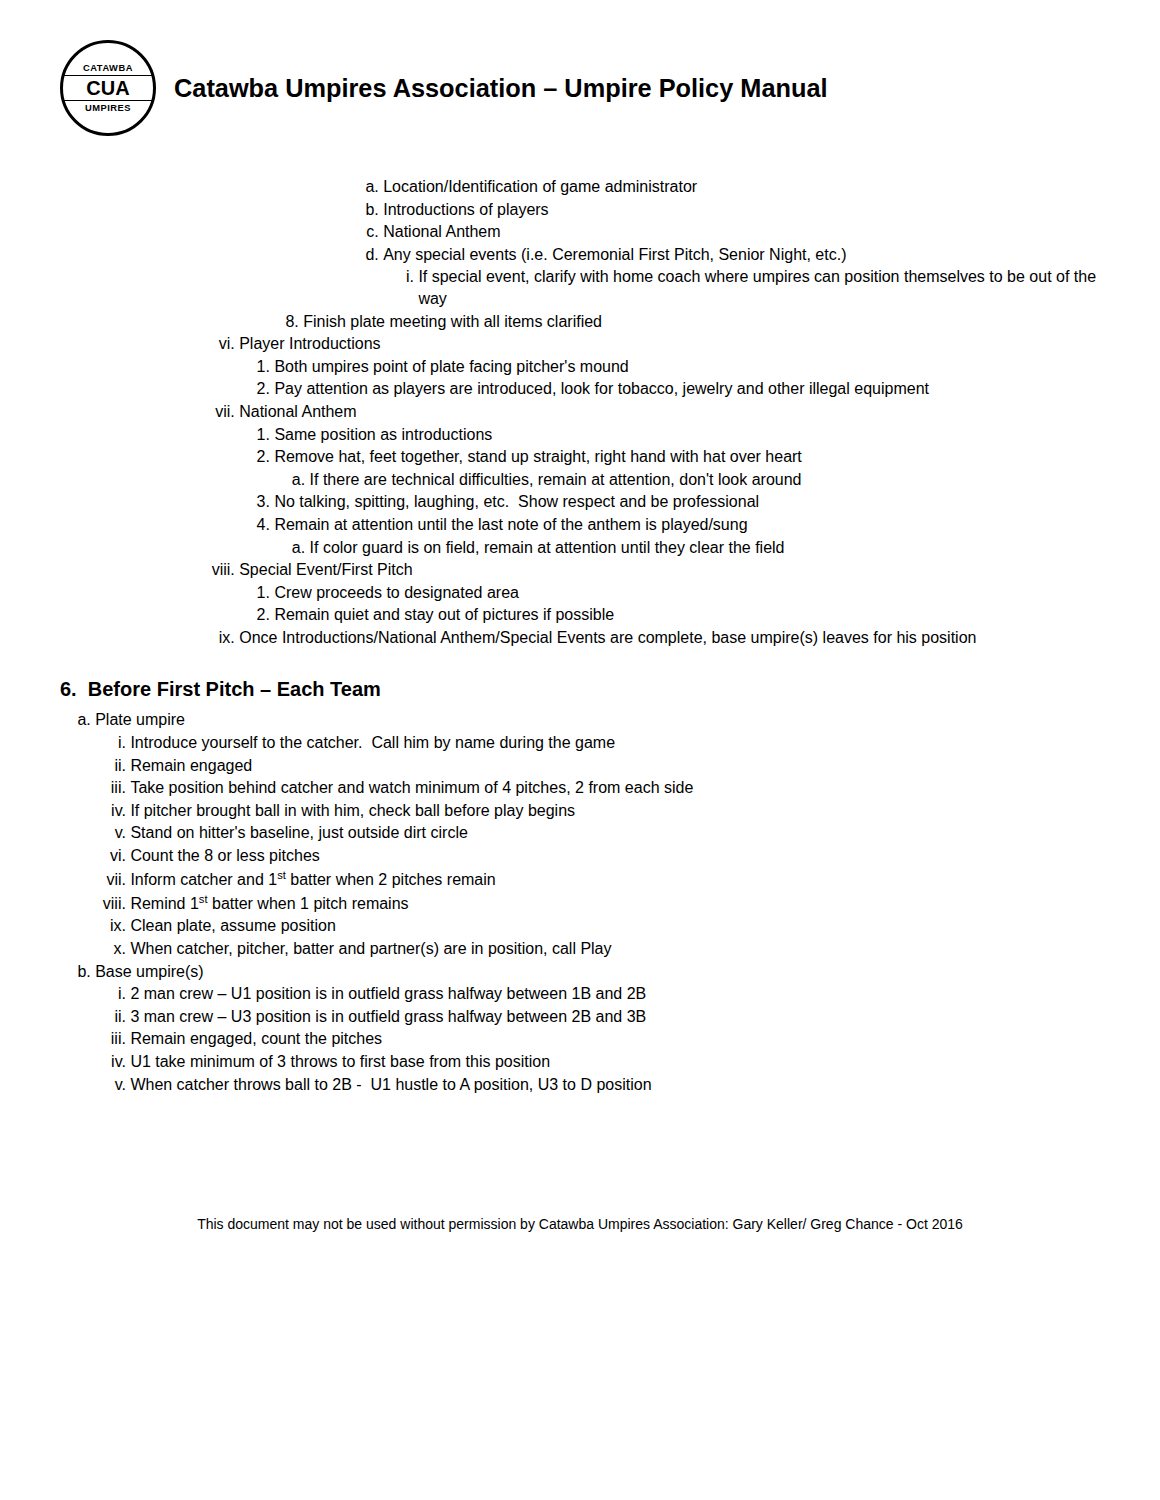CATAWBA
CUA
UMPIRES
Catawba Umpires Association – Umpire Policy Manual
Location/Identification of game administrator
Introductions of players
National Anthem
Any special events (i.e. Ceremonial First Pitch, Senior Night, etc.)
If special event, clarify with home coach where umpires can position themselves to be out of the way
Finish plate meeting with all items clarified
Player Introductions
Both umpires point of plate facing pitcher's mound
Pay attention as players are introduced, look for tobacco, jewelry and other illegal equipment
National Anthem
Same position as introductions
Remove hat, feet together, stand up straight, right hand with hat over heart
If there are technical difficulties, remain at attention, don't look around
No talking, spitting, laughing, etc. Show respect and be professional
Remain at attention until the last note of the anthem is played/sung
If color guard is on field, remain at attention until they clear the field
Special Event/First Pitch
Crew proceeds to designated area
Remain quiet and stay out of pictures if possible
Once Introductions/National Anthem/Special Events are complete, base umpire(s) leaves for his position
6. Before First Pitch – Each Team
Plate umpire
Introduce yourself to the catcher. Call him by name during the game
Remain engaged
Take position behind catcher and watch minimum of 4 pitches, 2 from each side
If pitcher brought ball in with him, check ball before play begins
Stand on hitter's baseline, just outside dirt circle
Count the 8 or less pitches
Inform catcher and 1st batter when 2 pitches remain
Remind 1st batter when 1 pitch remains
Clean plate, assume position
When catcher, pitcher, batter and partner(s) are in position, call Play
Base umpire(s)
2 man crew – U1 position is in outfield grass halfway between 1B and 2B
3 man crew – U3 position is in outfield grass halfway between 2B and 3B
Remain engaged, count the pitches
U1 take minimum of 3 throws to first base from this position
When catcher throws ball to 2B - U1 hustle to A position, U3 to D position
This document may not be used without permission by Catawba Umpires Association: Gary Keller/ Greg Chance - Oct 2016